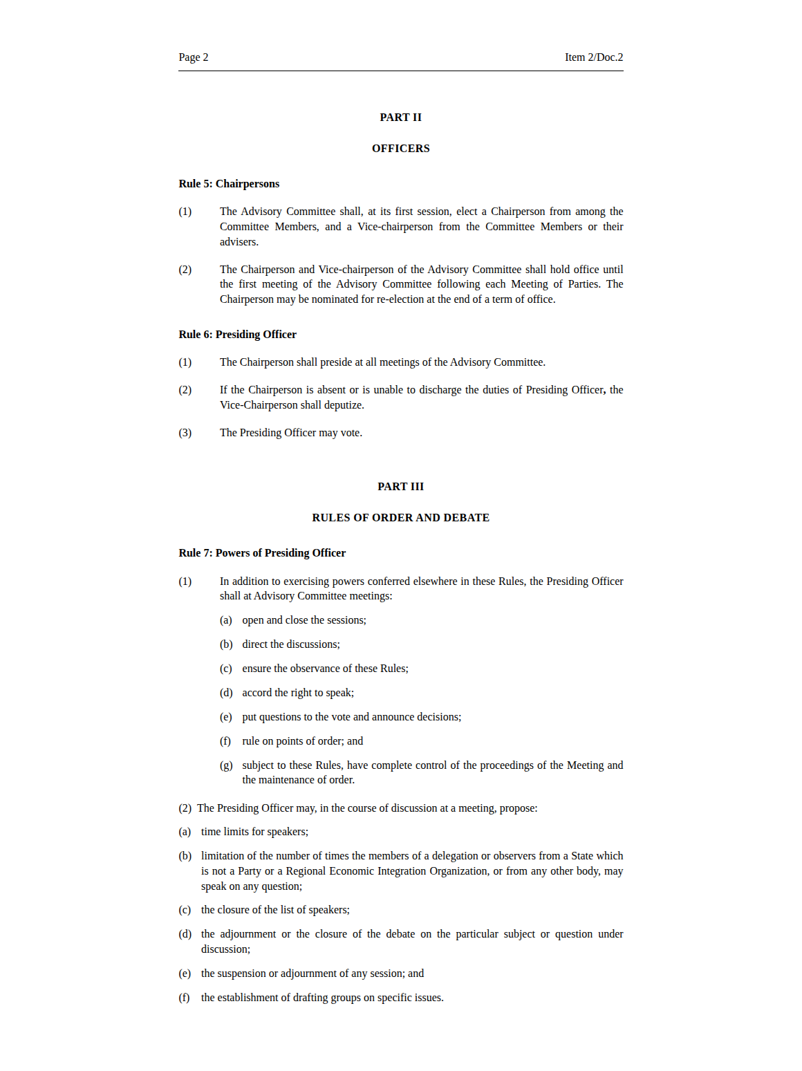Page 2
Item 2/Doc.2
PART II
OFFICERS
Rule 5: Chairpersons
(1)
The Advisory Committee shall, at its first session, elect a Chairperson from among the Committee Members, and a Vice-chairperson from the Committee Members or their advisers.
(2)
The Chairperson and Vice-chairperson of the Advisory Committee shall hold office until the first meeting of the Advisory Committee following each Meeting of Parties. The Chairperson may be nominated for re-election at the end of a term of office.
Rule 6: Presiding Officer
(1)
The Chairperson shall preside at all meetings of the Advisory Committee.
(2)
If the Chairperson is absent or is unable to discharge the duties of Presiding Officer, the Vice-Chairperson shall deputize.
(3)
The Presiding Officer may vote.
PART III
RULES OF ORDER AND DEBATE
Rule 7: Powers of Presiding Officer
(1)
In addition to exercising powers conferred elsewhere in these Rules, the Presiding Officer shall at Advisory Committee meetings:
(a) open and close the sessions;
(b) direct the discussions;
(c) ensure the observance of these Rules;
(d) accord the right to speak;
(e) put questions to the vote and announce decisions;
(f) rule on points of order; and
(g) subject to these Rules, have complete control of the proceedings of the Meeting and the maintenance of order.
(2) The Presiding Officer may, in the course of discussion at a meeting, propose:
(a) time limits for speakers;
(b) limitation of the number of times the members of a delegation or observers from a State which is not a Party or a Regional Economic Integration Organization, or from any other body, may speak on any question;
(c) the closure of the list of speakers;
(d) the adjournment or the closure of the debate on the particular subject or question under discussion;
(e) the suspension or adjournment of any session; and
(f) the establishment of drafting groups on specific issues.